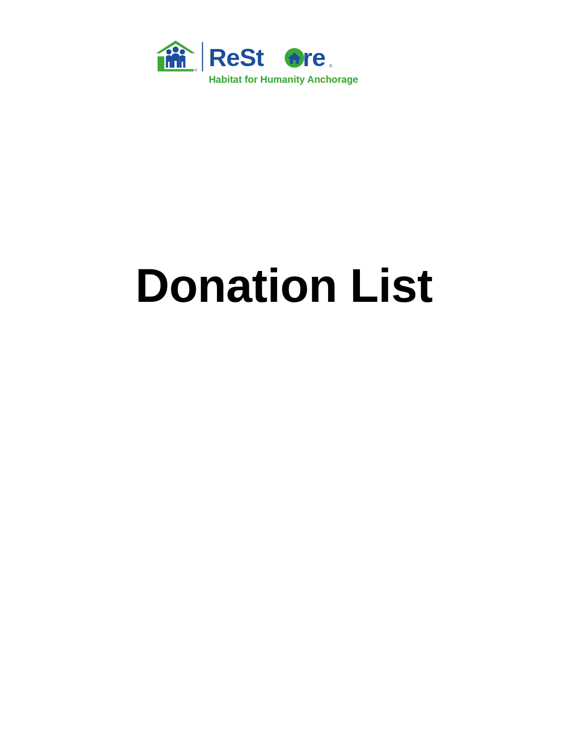® ReSt re ® Habitat for Humanity Anchorage
Donation List